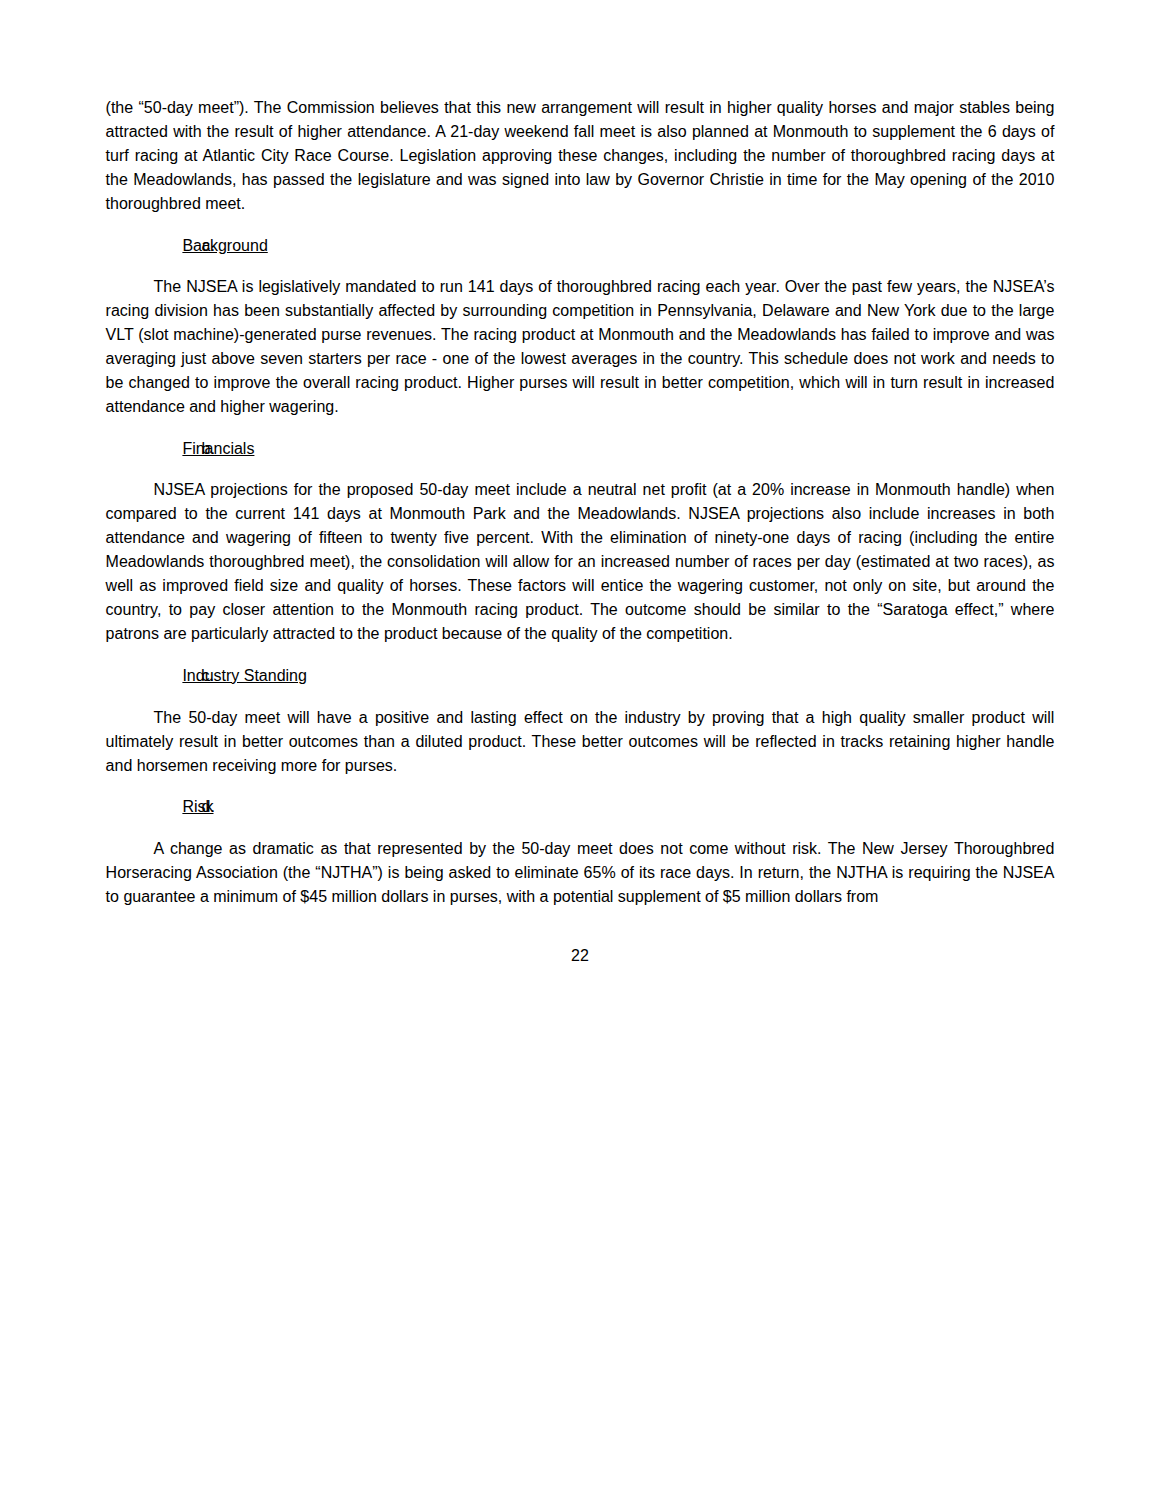(the “50-day meet”). The Commission believes that this new arrangement will result in higher quality horses and major stables being attracted with the result of higher attendance. A 21-day weekend fall meet is also planned at Monmouth to supplement the 6 days of turf racing at Atlantic City Race Course. Legislation approving these changes, including the number of thoroughbred racing days at the Meadowlands, has passed the legislature and was signed into law by Governor Christie in time for the May opening of the 2010 thoroughbred meet.
a. Background
The NJSEA is legislatively mandated to run 141 days of thoroughbred racing each year. Over the past few years, the NJSEA’s racing division has been substantially affected by surrounding competition in Pennsylvania, Delaware and New York due to the large VLT (slot machine)-generated purse revenues. The racing product at Monmouth and the Meadowlands has failed to improve and was averaging just above seven starters per race - one of the lowest averages in the country. This schedule does not work and needs to be changed to improve the overall racing product. Higher purses will result in better competition, which will in turn result in increased attendance and higher wagering.
b. Financials
NJSEA projections for the proposed 50-day meet include a neutral net profit (at a 20% increase in Monmouth handle) when compared to the current 141 days at Monmouth Park and the Meadowlands. NJSEA projections also include increases in both attendance and wagering of fifteen to twenty five percent. With the elimination of ninety-one days of racing (including the entire Meadowlands thoroughbred meet), the consolidation will allow for an increased number of races per day (estimated at two races), as well as improved field size and quality of horses. These factors will entice the wagering customer, not only on site, but around the country, to pay closer attention to the Monmouth racing product. The outcome should be similar to the “Saratoga effect,” where patrons are particularly attracted to the product because of the quality of the competition.
c. Industry Standing
The 50-day meet will have a positive and lasting effect on the industry by proving that a high quality smaller product will ultimately result in better outcomes than a diluted product. These better outcomes will be reflected in tracks retaining higher handle and horsemen receiving more for purses.
d. Risk
A change as dramatic as that represented by the 50-day meet does not come without risk. The New Jersey Thoroughbred Horseracing Association (the “NJTHA”) is being asked to eliminate 65% of its race days. In return, the NJTHA is requiring the NJSEA to guarantee a minimum of $45 million dollars in purses, with a potential supplement of $5 million dollars from
22